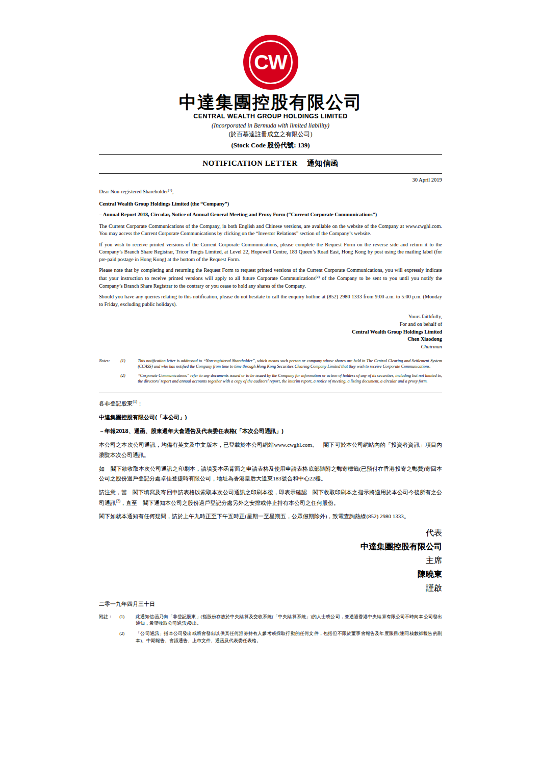中達集團控股有限公司
CENTRAL WEALTH GROUP HOLDINGS LIMITED
(Incorporated in Bermuda with limited liability)
(於百慕達註冊成立之有限公司)
(Stock Code 股份代號: 139)
NOTIFICATION LETTER通知信函
30 April 2019
Dear Non-registered Shareholder(1),
Central Wealth Group Holdings Limited (the “Company”)
– Annual Report 2018, Circular, Notice of Annual General Meeting and Proxy Form (“Current Corporate Communications”)
The Current Corporate Communications of the Company, in both English and Chinese versions, are available on the website of the Company at www.cwghl.com. You may access the Current Corporate Communications by clicking on the “Investor Relations” section of the Company’s website.
If you wish to receive printed versions of the Current Corporate Communications, please complete the Request Form on the reverse side and return it to the Company’s Branch Share Registrar, Tricor Tengis Limited, at Level 22, Hopewell Centre, 183 Queen’s Road East, Hong Kong by post using the mailing label (for pre-paid postage in Hong Kong) at the bottom of the Request Form.
Please note that by completing and returning the Request Form to request printed versions of the Current Corporate Communications, you will expressly indicate that your instruction to receive printed versions will apply to all future Corporate Communications(2) of the Company to be sent to you until you notify the Company’s Branch Share Registrar to the contrary or you cease to hold any shares of the Company.
Should you have any queries relating to this notification, please do not hesitate to call the enquiry hotline at (852) 2980 1333 from 9:00 a.m. to 5:00 p.m. (Monday to Friday, excluding public holidays).
Yours faithfully,
For and on behalf of
Central Wealth Group Holdings Limited
Chen Xiaodong
Chairman
| Notes: | (1) | This notification letter is addressed to “Non-registered Shareholder”, which means such person or company whose shares are held in The Central Clearing and Settlement System (CCASS) and who has notified the Company from time to time through Hong Kong Securities Clearing Company Limited that they wish to receive Corporate Communications. |
| | (2) | “Corporate Communications” refer to any documents issued or to be issued by the Company for information or action of holders of any of its securities, including but not limited to, the directors’ report and annual accounts together with a copy of the auditors’ report, the interim report, a notice of meeting, a listing document, a circular and a proxy form. |
各非登記股東(1)：
中達集團控股有限公司(「本公司」)
－年報2018、通函、股東週年大會通告及代表委任表格(「本次公司通訊」)
本公司之本次公司通訊，均備有英文及中文版本，已登載於本公司網站www.cwghl.com。 閣下可於本公司網站內的「投資者資訊」項目內瀏覽本次公司通訊。
如 閣下欲收取本次公司通訊之印刷本，請填妥本函背面之申請表格及使用申請表格底部隨附之郵寄標籤(已預付在香港投寄之郵費)寄回本公司之股份過戶登記分處卓佳登捷時有限公司，地址為香港皇后大道東183號合和中心22樓。
請注意，當 閣下填寫及寄回申請表格以索取本次公司通訊之印刷本後，即表示確認 閣下收取印刷本之指示將適用於本公司今後所有之公司通訊(2)，直至 閣下通知本公司之股份過戶登記分處另外之安排或停止持有本公司之任何股份。
閣下如就本通知有任何疑問，請於上午九時正至下午五時正(星期一至星期五，公眾假期除外)，致電查詢熱線(852) 2980 1333。
代表
中達集團控股有限公司
主席
陳曉東
謹啟
二零一九年四月三十日
| 附註： | (1) | 此通知信函乃向「非登記股東」(指股份存放於中央結算及交收系統(「中央結算系統」)的人士或公司，並透過香港中央結算有限公司不時向本公司發出通知，希望收取公司通訊)發出。 |
| | (2) | 「公司通訊」指本公司發出或將會發出以供其任何證券持有人參考或採取行動的任何文件，包括但不限於董事會報告及年度賬目(連同核數師報告的副本)、中期報告、會議通告、上市文件、通函及代表委任表格。 |